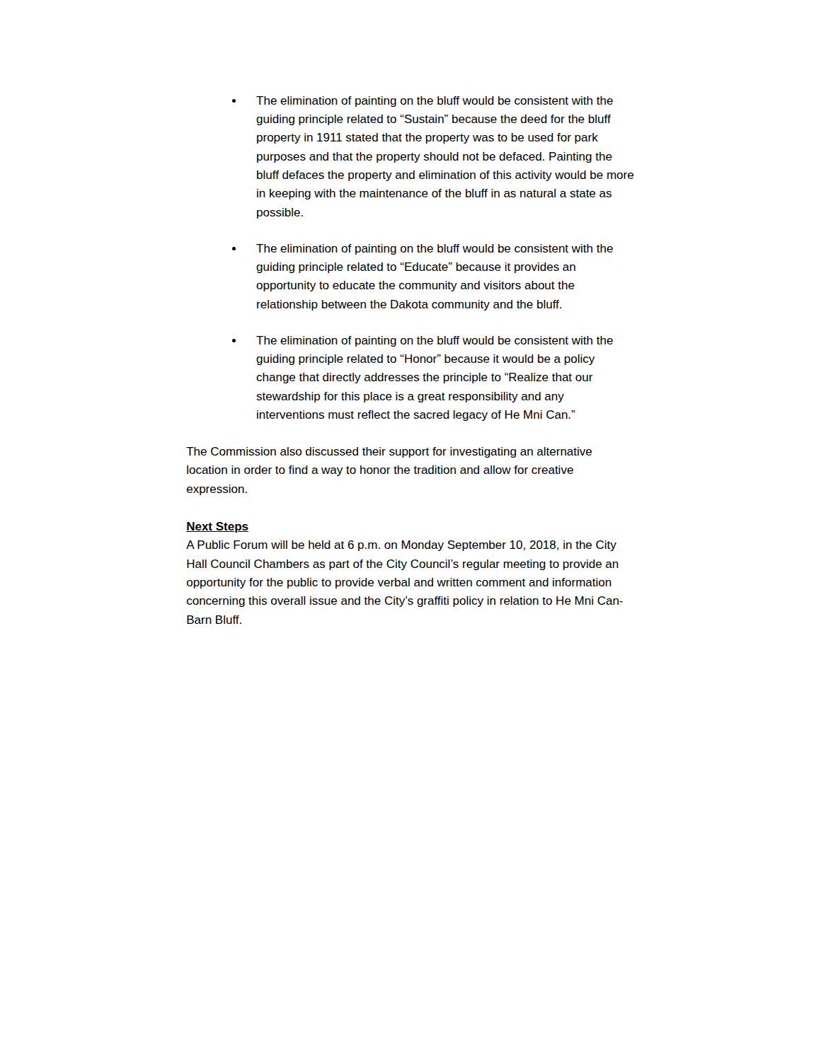The elimination of painting on the bluff would be consistent with the guiding principle related to “Sustain” because the deed for the bluff property in 1911 stated that the property was to be used for park purposes and that the property should not be defaced. Painting the bluff defaces the property and elimination of this activity would be more in keeping with the maintenance of the bluff in as natural a state as possible.
The elimination of painting on the bluff would be consistent with the guiding principle related to “Educate” because it provides an opportunity to educate the community and visitors about the relationship between the Dakota community and the bluff.
The elimination of painting on the bluff would be consistent with the guiding principle related to “Honor” because it would be a policy change that directly addresses the principle to “Realize that our stewardship for this place is a great responsibility and any interventions must reflect the sacred legacy of He Mni Can.”
The Commission also discussed their support for investigating an alternative location in order to find a way to honor the tradition and allow for creative expression.
Next Steps
A Public Forum will be held at 6 p.m. on Monday September 10, 2018, in the City Hall Council Chambers as part of the City Council’s regular meeting to provide an opportunity for the public to provide verbal and written comment and information concerning this overall issue and the City’s graffiti policy in relation to He Mni Can-Barn Bluff.